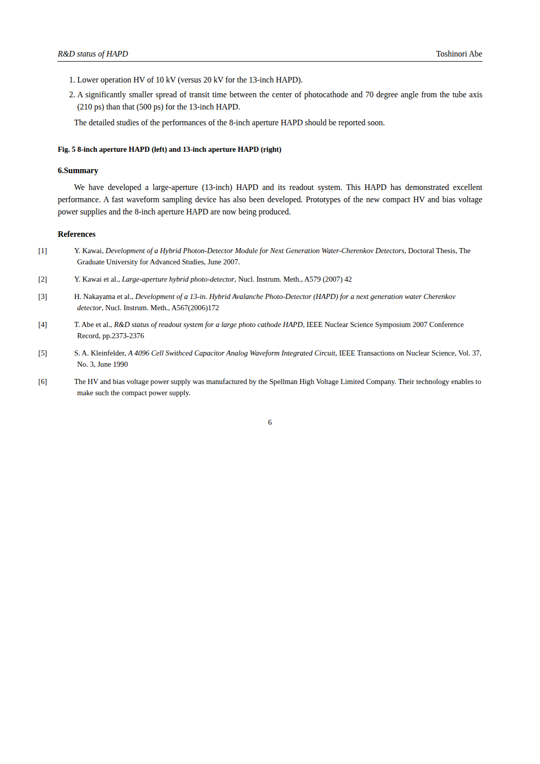R&D status of HAPD Toshinori Abe
Lower operation HV of 10 kV (versus 20 kV for the 13-inch HAPD).
A significantly smaller spread of transit time between the center of photocathode and 70 degree angle from the tube axis (210 ps) than that (500 ps) for the 13-inch HAPD.
The detailed studies of the performances of the 8-inch aperture HAPD should be reported soon.
Fig. 5 8-inch aperture HAPD (left) and 13-inch aperture HAPD (right)
6.Summary
We have developed a large-aperture (13-inch) HAPD and its readout system. This HAPD has demonstrated excellent performance. A fast waveform sampling device has also been developed. Prototypes of the new compact HV and bias voltage power supplies and the 8-inch aperture HAPD are now being produced.
References
[1] Y. Kawai, Development of a Hybrid Photon-Detector Module for Next Generation Water-Cherenkov Detectors, Doctoral Thesis, The Graduate University for Advanced Studies, June 2007.
[2] Y. Kawai et al., Large-aperture hybrid photo-detector, Nucl. Instrum. Meth., A579 (2007) 42
[3] H. Nakayama et al., Development of a 13-in. Hybrid Avalanche Photo-Detector (HAPD) for a next generation water Cherenkov detector, Nucl. Instrum. Meth., A567(2006)172
[4] T. Abe et al., R&D status of readout system for a large photo cathode HAPD, IEEE Nuclear Science Symposium 2007 Conference Record, pp.2373-2376
[5] S. A. Kleinfelder, A 4096 Cell Swithced Capacitor Analog Waveform Integrated Circuit, IEEE Transactions on Nuclear Science, Vol. 37, No. 3, June 1990
[6] The HV and bias voltage power supply was manufactured by the Spellman High Voltage Limited Company. Their technology enables to make such the compact power supply.
6